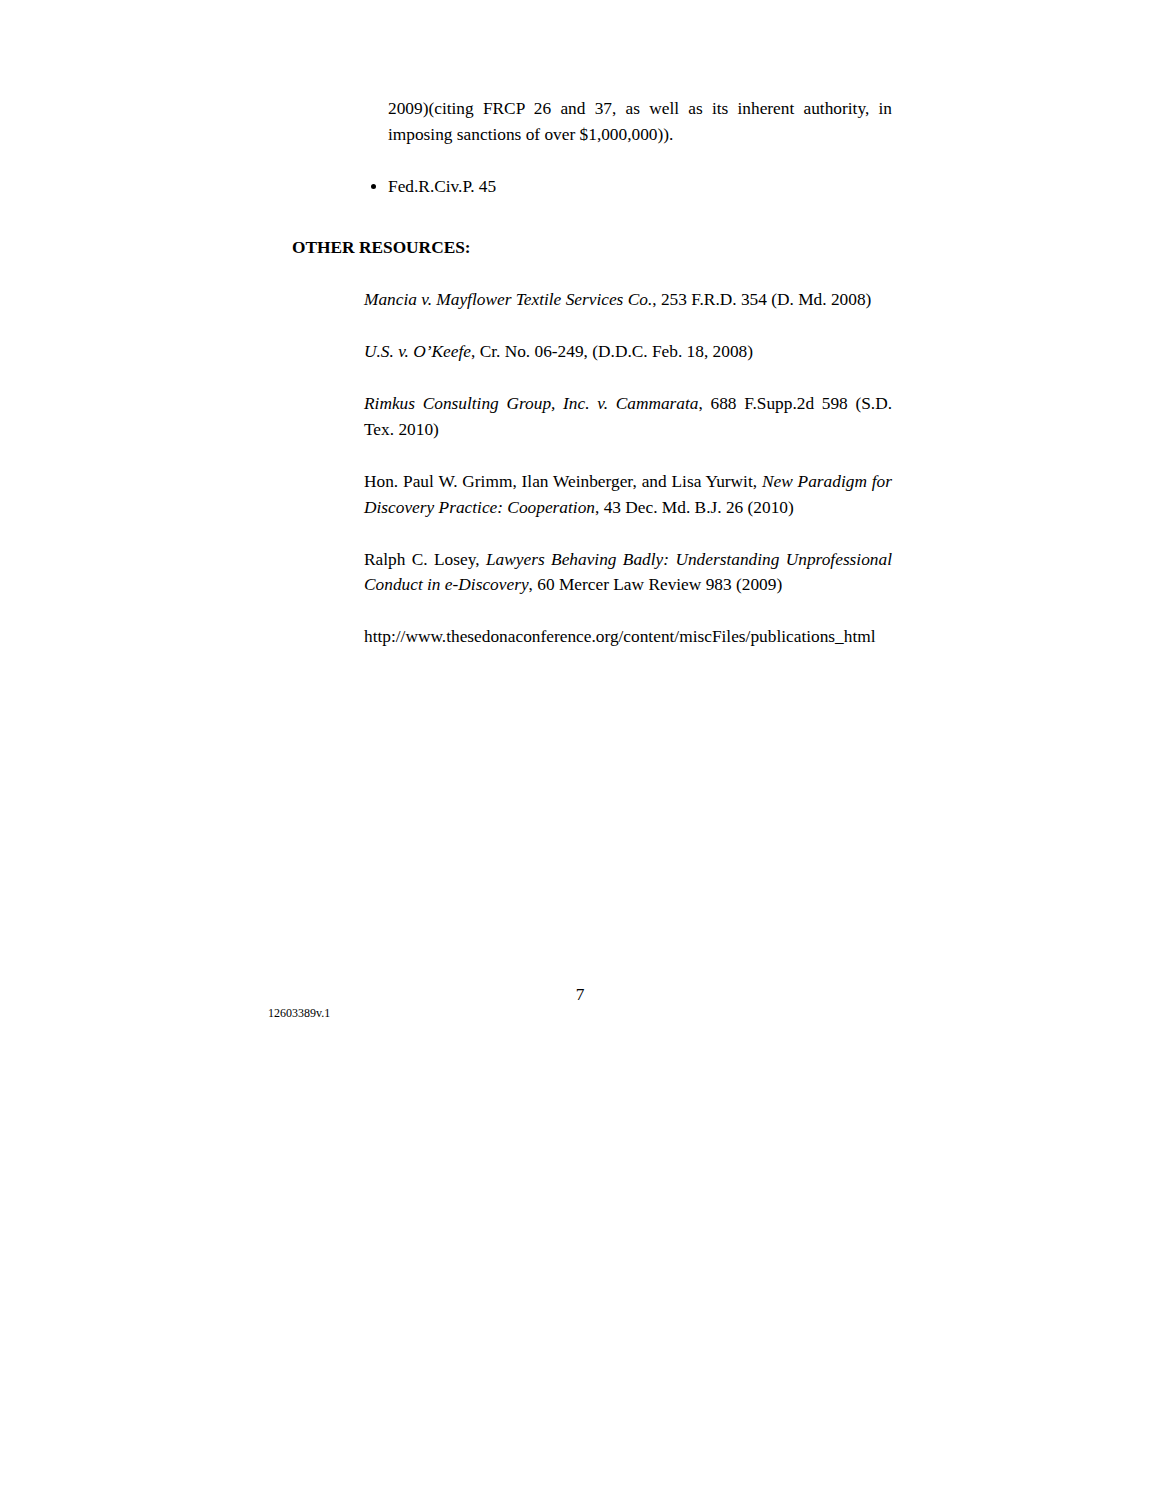2009)(citing FRCP 26 and 37, as well as its inherent authority, in imposing sanctions of over $1,000,000)).
Fed.R.Civ.P. 45
OTHER RESOURCES:
Mancia v. Mayflower Textile Services Co., 253 F.R.D. 354 (D. Md. 2008)
U.S. v. O’Keefe, Cr. No. 06-249, (D.D.C. Feb. 18, 2008)
Rimkus Consulting Group, Inc. v. Cammarata, 688 F.Supp.2d 598 (S.D. Tex. 2010)
Hon. Paul W. Grimm, Ilan Weinberger, and Lisa Yurwit, New Paradigm for Discovery Practice: Cooperation, 43 Dec. Md. B.J. 26 (2010)
Ralph C. Losey, Lawyers Behaving Badly: Understanding Unprofessional Conduct in e-Discovery, 60 Mercer Law Review 983 (2009)
http://www.thesedonaconference.org/content/miscFiles/publications_html
7
12603389v.1